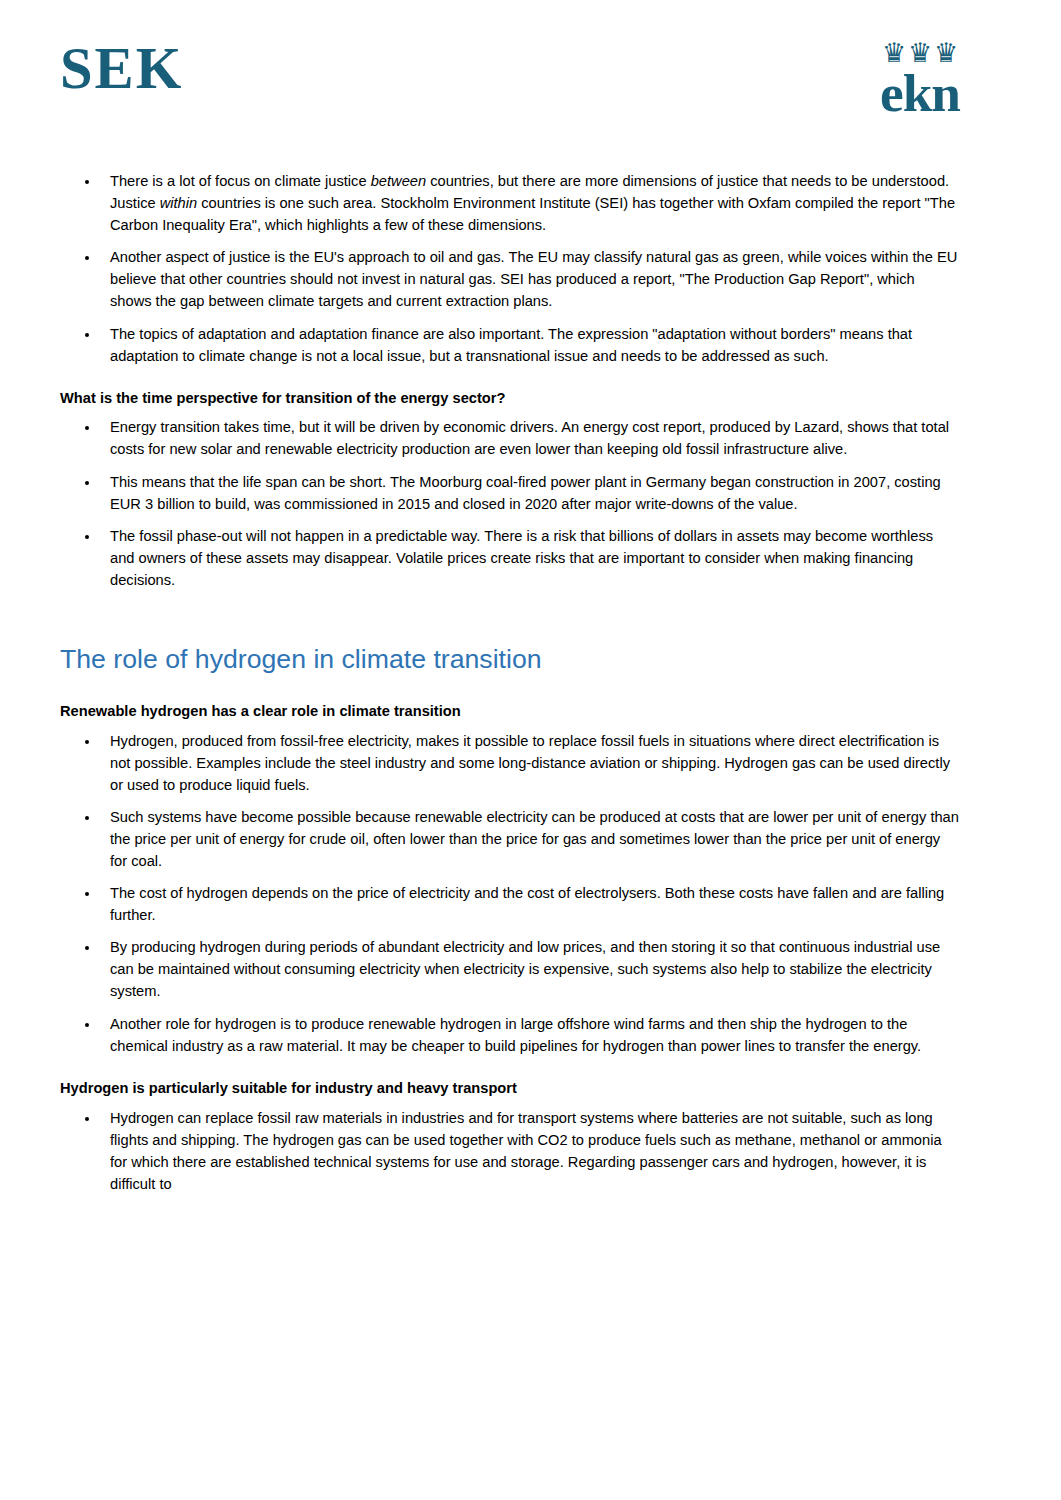SEK
♛♛♛
ekn
There is a lot of focus on climate justice between countries, but there are more dimensions of justice that needs to be understood. Justice within countries is one such area. Stockholm Environment Institute (SEI) has together with Oxfam compiled the report "The Carbon Inequality Era", which highlights a few of these dimensions.
Another aspect of justice is the EU's approach to oil and gas. The EU may classify natural gas as green, while voices within the EU believe that other countries should not invest in natural gas. SEI has produced a report, "The Production Gap Report", which shows the gap between climate targets and current extraction plans.
The topics of adaptation and adaptation finance are also important. The expression "adaptation without borders" means that adaptation to climate change is not a local issue, but a transnational issue and needs to be addressed as such.
What is the time perspective for transition of the energy sector?
Energy transition takes time, but it will be driven by economic drivers. An energy cost report, produced by Lazard, shows that total costs for new solar and renewable electricity production are even lower than keeping old fossil infrastructure alive.
This means that the life span can be short. The Moorburg coal-fired power plant in Germany began construction in 2007, costing EUR 3 billion to build, was commissioned in 2015 and closed in 2020 after major write-downs of the value.
The fossil phase-out will not happen in a predictable way. There is a risk that billions of dollars in assets may become worthless and owners of these assets may disappear. Volatile prices create risks that are important to consider when making financing decisions.
The role of hydrogen in climate transition
Renewable hydrogen has a clear role in climate transition
Hydrogen, produced from fossil-free electricity, makes it possible to replace fossil fuels in situations where direct electrification is not possible. Examples include the steel industry and some long-distance aviation or shipping. Hydrogen gas can be used directly or used to produce liquid fuels.
Such systems have become possible because renewable electricity can be produced at costs that are lower per unit of energy than the price per unit of energy for crude oil, often lower than the price for gas and sometimes lower than the price per unit of energy for coal.
The cost of hydrogen depends on the price of electricity and the cost of electrolysers. Both these costs have fallen and are falling further.
By producing hydrogen during periods of abundant electricity and low prices, and then storing it so that continuous industrial use can be maintained without consuming electricity when electricity is expensive, such systems also help to stabilize the electricity system.
Another role for hydrogen is to produce renewable hydrogen in large offshore wind farms and then ship the hydrogen to the chemical industry as a raw material. It may be cheaper to build pipelines for hydrogen than power lines to transfer the energy.
Hydrogen is particularly suitable for industry and heavy transport
Hydrogen can replace fossil raw materials in industries and for transport systems where batteries are not suitable, such as long flights and shipping. The hydrogen gas can be used together with CO2 to produce fuels such as methane, methanol or ammonia for which there are established technical systems for use and storage. Regarding passenger cars and hydrogen, however, it is difficult to